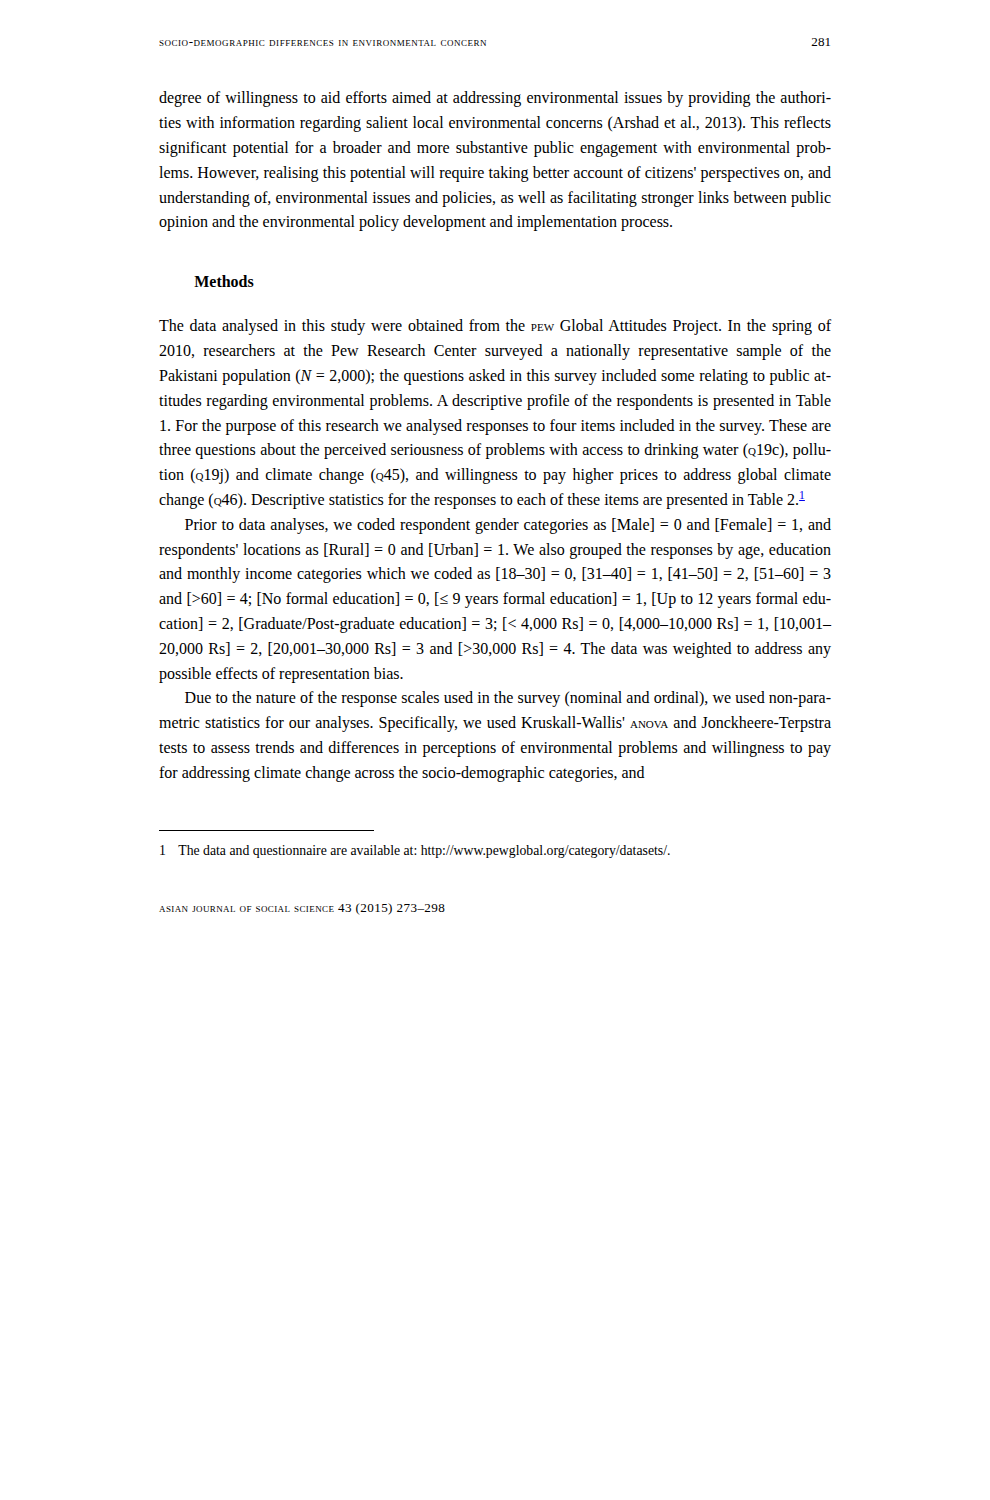socio-demographic differences in environmental concern 281
degree of willingness to aid efforts aimed at addressing environmental issues by providing the authorities with information regarding salient local environmental concerns (Arshad et al., 2013). This reflects significant potential for a broader and more substantive public engagement with environmental problems. However, realising this potential will require taking better account of citizens' perspectives on, and understanding of, environmental issues and policies, as well as facilitating stronger links between public opinion and the environmental policy development and implementation process.
Methods
The data analysed in this study were obtained from the pew Global Attitudes Project. In the spring of 2010, researchers at the Pew Research Center surveyed a nationally representative sample of the Pakistani population (N = 2,000); the questions asked in this survey included some relating to public attitudes regarding environmental problems. A descriptive profile of the respondents is presented in Table 1. For the purpose of this research we analysed responses to four items included in the survey. These are three questions about the perceived seriousness of problems with access to drinking water (q19c), pollution (q19j) and climate change (q45), and willingness to pay higher prices to address global climate change (q46). Descriptive statistics for the responses to each of these items are presented in Table 2.1
Prior to data analyses, we coded respondent gender categories as [Male] = 0 and [Female] = 1, and respondents' locations as [Rural] = 0 and [Urban] = 1. We also grouped the responses by age, education and monthly income categories which we coded as [18–30] = 0, [31–40] = 1, [41–50] = 2, [51–60] = 3 and [>60] = 4; [No formal education] = 0, [≤ 9 years formal education] = 1, [Up to 12 years formal education] = 2, [Graduate/Post-graduate education] = 3; [< 4,000 Rs] = 0, [4,000–10,000 Rs] = 1, [10,001–20,000 Rs] = 2, [20,001–30,000 Rs] = 3 and [>30,000 Rs] = 4. The data was weighted to address any possible effects of representation bias.
Due to the nature of the response scales used in the survey (nominal and ordinal), we used non-parametric statistics for our analyses. Specifically, we used Kruskall-Wallis' anova and Jonckheere-Terpstra tests to assess trends and differences in perceptions of environmental problems and willingness to pay for addressing climate change across the socio-demographic categories, and
1 The data and questionnaire are available at: http://www.pewglobal.org/category/datasets/.
asian journal of social science 43 (2015) 273–298